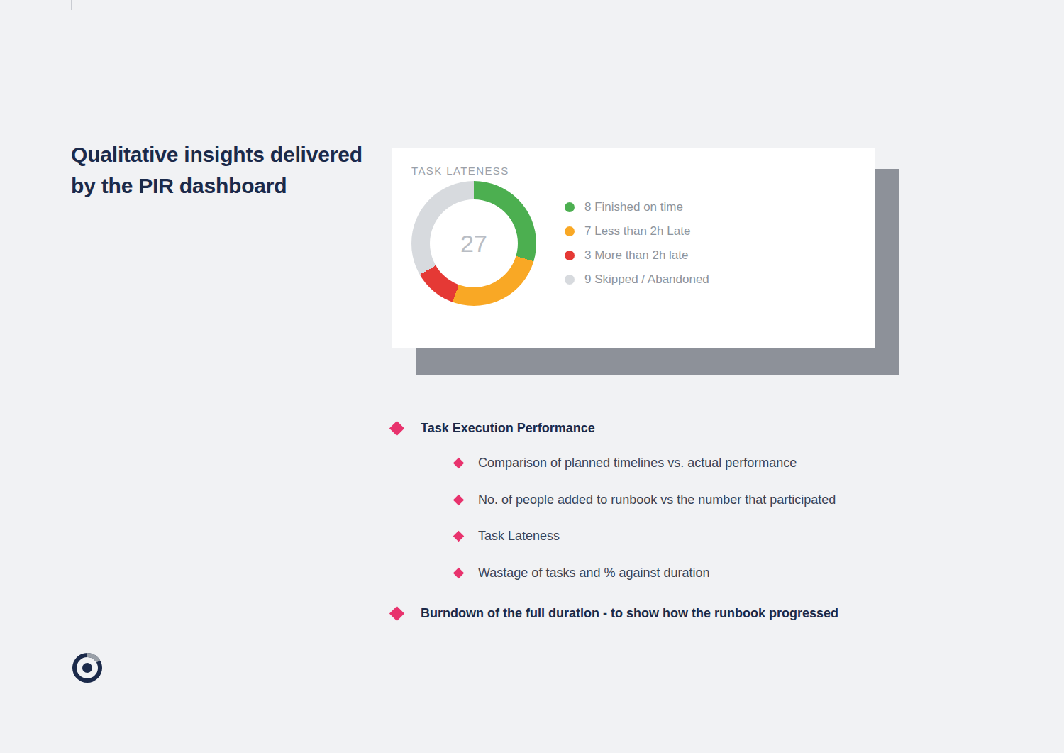Qualitative insights delivered by the PIR dashboard
TASK LATENESS
8 Finished on time
7 Less than 2h Late
3 More than 2h late
9 Skipped / Abandoned
Task Execution Performance
Comparison of planned timelines vs. actual performance
No. of people added to runbook vs the number that participated
Task Lateness
Wastage of tasks and % against duration
Burndown of the full duration - to show how the runbook progressed